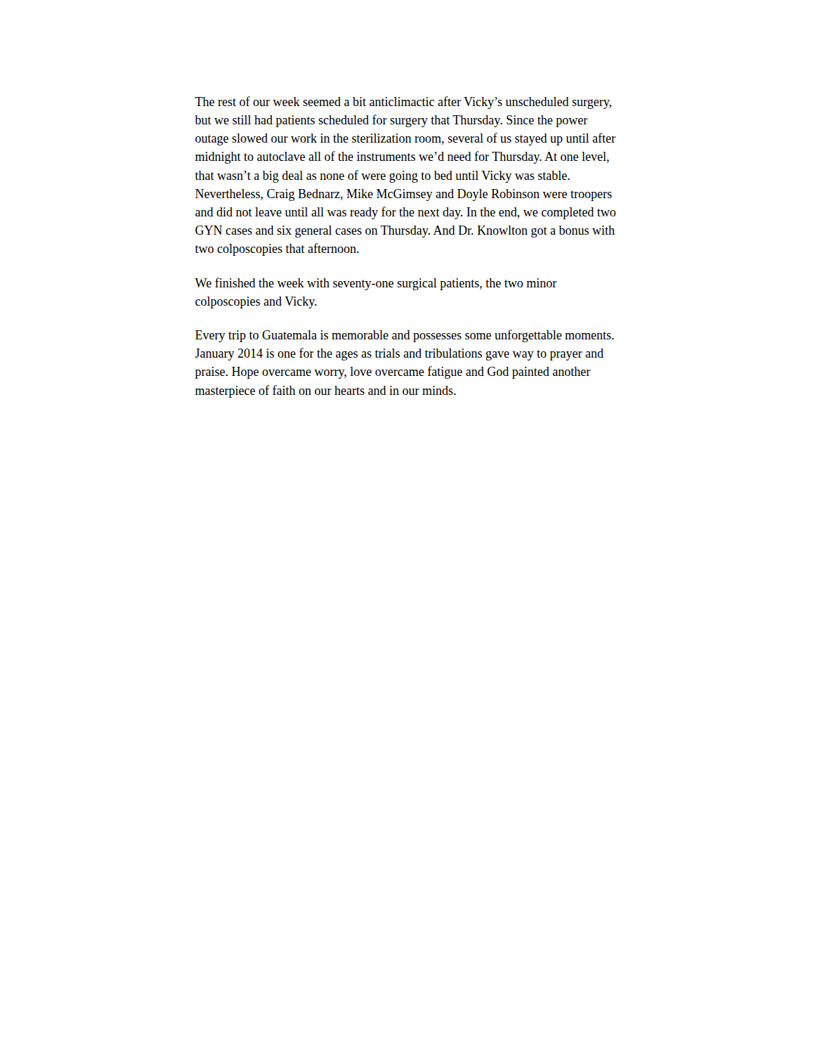The rest of our week seemed a bit anticlimactic after Vicky’s unscheduled surgery, but we still had patients scheduled for surgery that Thursday. Since the power outage slowed our work in the sterilization room, several of us stayed up until after midnight to autoclave all of the instruments we’d need for Thursday. At one level, that wasn’t a big deal as none of were going to bed until Vicky was stable. Nevertheless, Craig Bednarz, Mike McGimsey and Doyle Robinson were troopers and did not leave until all was ready for the next day. In the end, we completed two GYN cases and six general cases on Thursday. And Dr. Knowlton got a bonus with two colposcopies that afternoon.
We finished the week with seventy-one surgical patients, the two minor colposcopies and Vicky.
Every trip to Guatemala is memorable and possesses some unforgettable moments. January 2014 is one for the ages as trials and tribulations gave way to prayer and praise. Hope overcame worry, love overcame fatigue and God painted another masterpiece of faith on our hearts and in our minds.